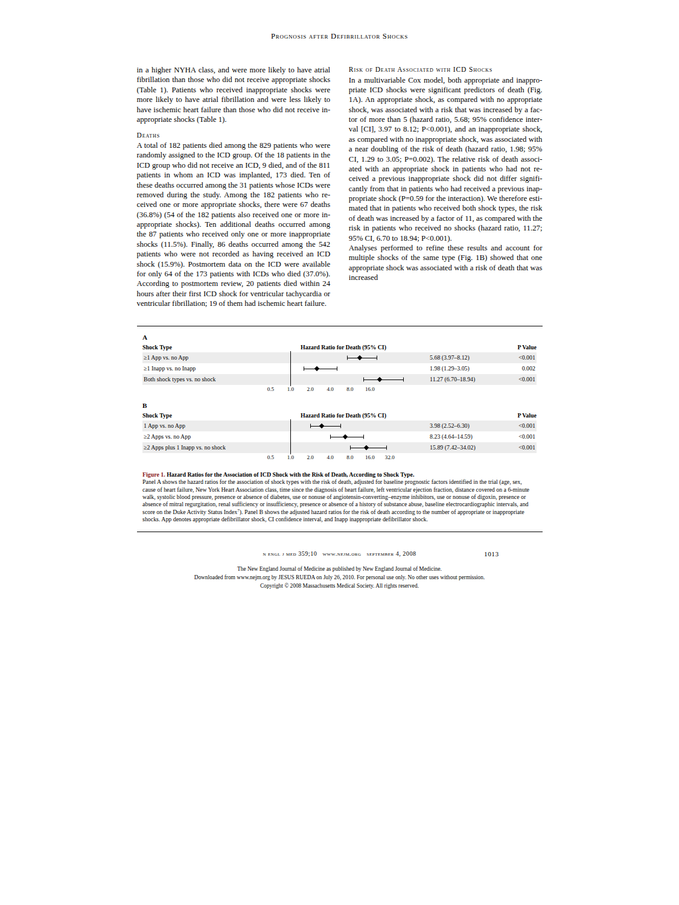Prognosis after Defibrillator Shocks
in a higher NYHA class, and were more likely to have atrial fibrillation than those who did not receive appropriate shocks (Table 1). Patients who received inappropriate shocks were more likely to have atrial fibrillation and were less likely to have ischemic heart failure than those who did not receive inappropriate shocks (Table 1).
Deaths
A total of 182 patients died among the 829 patients who were randomly assigned to the ICD group. Of the 18 patients in the ICD group who did not receive an ICD, 9 died, and of the 811 patients in whom an ICD was implanted, 173 died. Ten of these deaths occurred among the 31 patients whose ICDs were removed during the study. Among the 182 patients who received one or more appropriate shocks, there were 67 deaths (36.8%) (54 of the 182 patients also received one or more inappropriate shocks). Ten additional deaths occurred among the 87 patients who received only one or more inappropriate shocks (11.5%). Finally, 86 deaths occurred among the 542 patients who were not recorded as having received an ICD shock (15.9%). Postmortem data on the ICD were available for only 64 of the 173 patients with ICDs who died (37.0%). According to postmortem review, 20 patients died within 24 hours after their first ICD shock for ventricular tachycardia or ventricular fibrillation; 19 of them had ischemic heart failure.
Risk of Death Associated with ICD Shocks
In a multivariable Cox model, both appropriate and inappropriate ICD shocks were significant predictors of death (Fig. 1A). An appropriate shock, as compared with no appropriate shock, was associated with a risk that was increased by a factor of more than 5 (hazard ratio, 5.68; 95% confidence interval [CI], 3.97 to 8.12; P<0.001), and an inappropriate shock, as compared with no inappropriate shock, was associated with a near doubling of the risk of death (hazard ratio, 1.98; 95% CI, 1.29 to 3.05; P=0.002). The relative risk of death associated with an appropriate shock in patients who had not received a previous inappropriate shock did not differ significantly from that in patients who had received a previous inappropriate shock (P=0.59 for the interaction). We therefore estimated that in patients who received both shock types, the risk of death was increased by a factor of 11, as compared with the risk in patients who received no shocks (hazard ratio, 11.27; 95% CI, 6.70 to 18.94; P<0.001).
Analyses performed to refine these results and account for multiple shocks of the same type (Fig. 1B) showed that one appropriate shock was associated with a risk of death that was increased
A
| Shock Type | Hazard Ratio for Death (95% CI) | | P Value |
| --- | --- | --- | --- |
| ≥1 App vs. no App | | 5.68 (3.97–8.12) | <0.001 |
| ≥1 Inapp vs. no Inapp | | 1.98 (1.29–3.05) | 0.002 |
| Both shock types vs. no shock | | 11.27 (6.70–18.94) | <0.001 |
| | 0.5 1.0 2.0 4.0 8.0 16.0 | | |
B
| Shock Type | Hazard Ratio for Death (95% CI) | | P Value |
| --- | --- | --- | --- |
| 1 App vs. no App | | 3.98 (2.52–6.30) | <0.001 |
| ≥2 Apps vs. no App | | 8.23 (4.64–14.59) | <0.001 |
| ≥2 Apps plus 1 Inapp vs. no shock | | 15.89 (7.42–34.02) | <0.001 |
| | 0.5 1.0 2.0 4.0 8.0 16.0 32.0 | | |
Figure 1. Hazard Ratios for the Association of ICD Shock with the Risk of Death, According to Shock Type.
Panel A shows the hazard ratios for the association of shock types with the risk of death, adjusted for baseline prognostic factors identified in the trial (age, sex, cause of heart failure, New York Heart Association class, time since the diagnosis of heart failure, left ventricular ejection fraction, distance covered on a 6-minute walk, systolic blood pressure, presence or absence of diabetes, use or nonuse of angiotensin-converting–enzyme inhibitors, use or nonuse of digoxin, presence or absence of mitral regurgitation, renal sufficiency or insufficiency, presence or absence of a history of substance abuse, baseline electrocardiographic intervals, and score on the Duke Activity Status Index7). Panel B shows the adjusted hazard ratios for the risk of death according to the number of appropriate or inappropriate shocks. App denotes appropriate defibrillator shock, CI confidence interval, and Inapp inappropriate defibrillator shock.
n engl j med 359;10 www.nejm.org september 4, 2008 1013
The New England Journal of Medicine as published by New England Journal of Medicine.
Downloaded from www.nejm.org by JESUS RUEDA on July 26, 2010. For personal use only. No other uses without permission.
Copyright © 2008 Massachusetts Medical Society. All rights reserved.